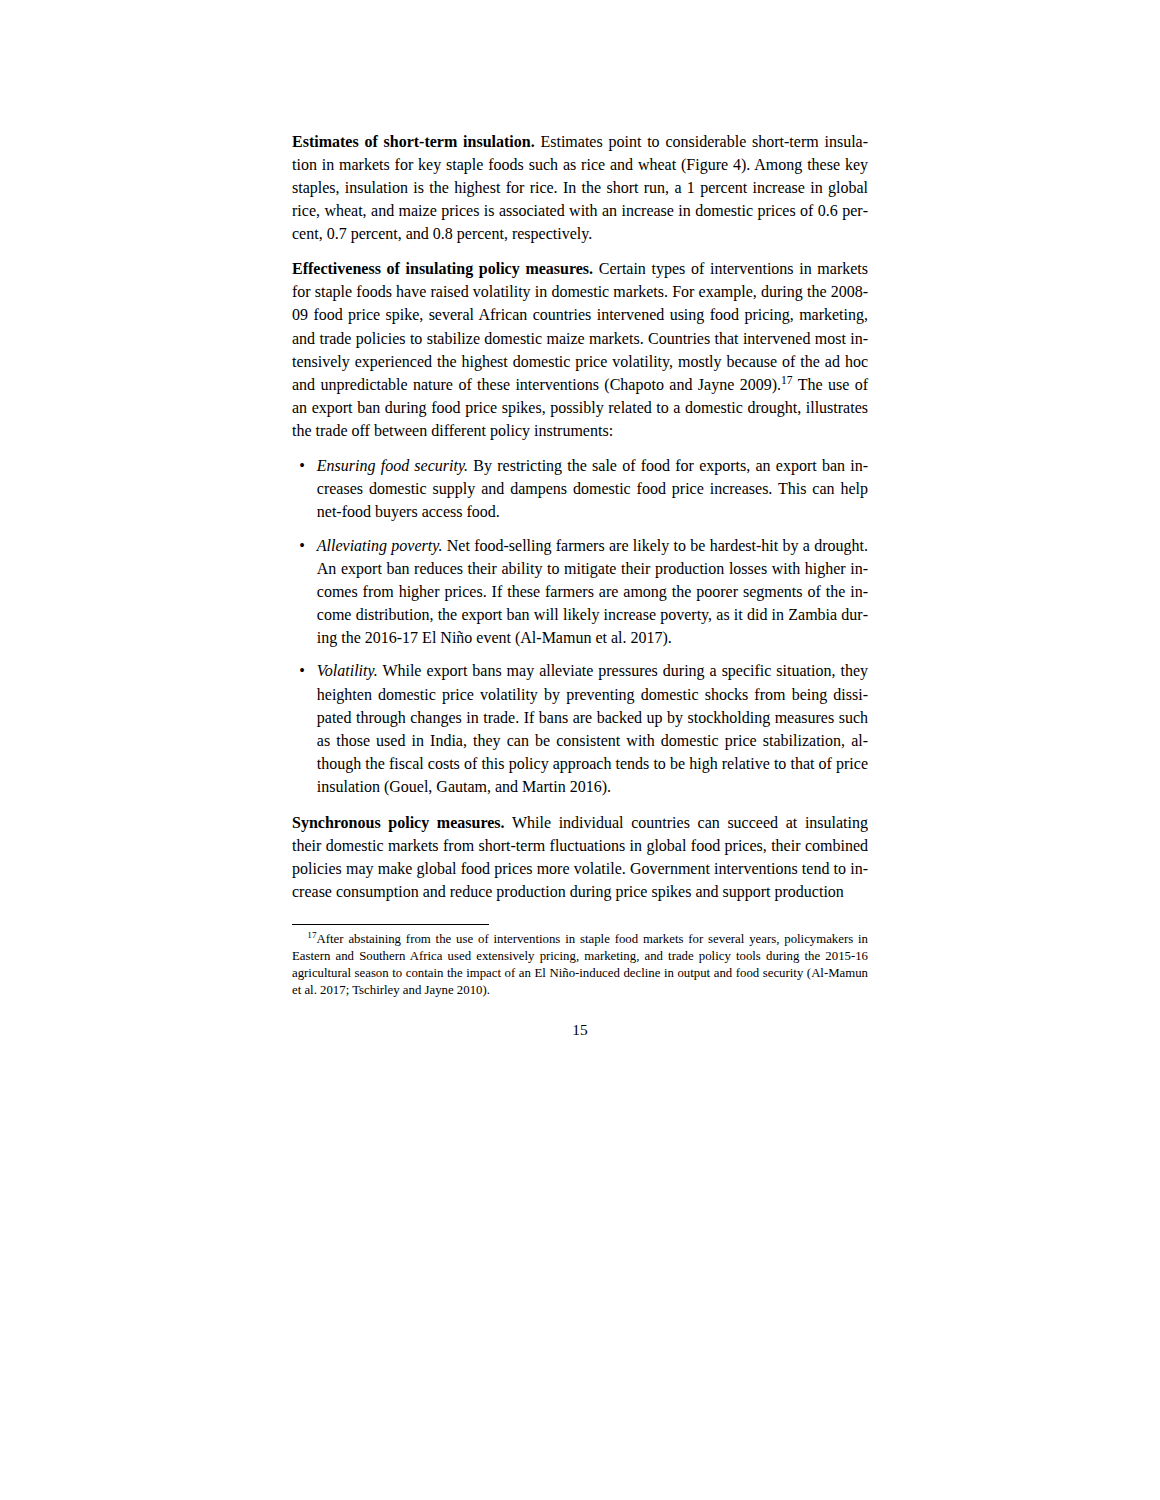Estimates of short-term insulation. Estimates point to considerable short-term insulation in markets for key staple foods such as rice and wheat (Figure 4). Among these key staples, insulation is the highest for rice. In the short run, a 1 percent increase in global rice, wheat, and maize prices is associated with an increase in domestic prices of 0.6 percent, 0.7 percent, and 0.8 percent, respectively.
Effectiveness of insulating policy measures. Certain types of interventions in markets for staple foods have raised volatility in domestic markets. For example, during the 2008-09 food price spike, several African countries intervened using food pricing, marketing, and trade policies to stabilize domestic maize markets. Countries that intervened most intensively experienced the highest domestic price volatility, mostly because of the ad hoc and unpredictable nature of these interventions (Chapoto and Jayne 2009).17 The use of an export ban during food price spikes, possibly related to a domestic drought, illustrates the trade off between different policy instruments:
Ensuring food security. By restricting the sale of food for exports, an export ban increases domestic supply and dampens domestic food price increases. This can help net-food buyers access food.
Alleviating poverty. Net food-selling farmers are likely to be hardest-hit by a drought. An export ban reduces their ability to mitigate their production losses with higher incomes from higher prices. If these farmers are among the poorer segments of the income distribution, the export ban will likely increase poverty, as it did in Zambia during the 2016-17 El Niño event (Al-Mamun et al. 2017).
Volatility. While export bans may alleviate pressures during a specific situation, they heighten domestic price volatility by preventing domestic shocks from being dissipated through changes in trade. If bans are backed up by stockholding measures such as those used in India, they can be consistent with domestic price stabilization, although the fiscal costs of this policy approach tends to be high relative to that of price insulation (Gouel, Gautam, and Martin 2016).
Synchronous policy measures. While individual countries can succeed at insulating their domestic markets from short-term fluctuations in global food prices, their combined policies may make global food prices more volatile. Government interventions tend to increase consumption and reduce production during price spikes and support production
17After abstaining from the use of interventions in staple food markets for several years, policymakers in Eastern and Southern Africa used extensively pricing, marketing, and trade policy tools during the 2015-16 agricultural season to contain the impact of an El Niño-induced decline in output and food security (Al-Mamun et al. 2017; Tschirley and Jayne 2010).
15